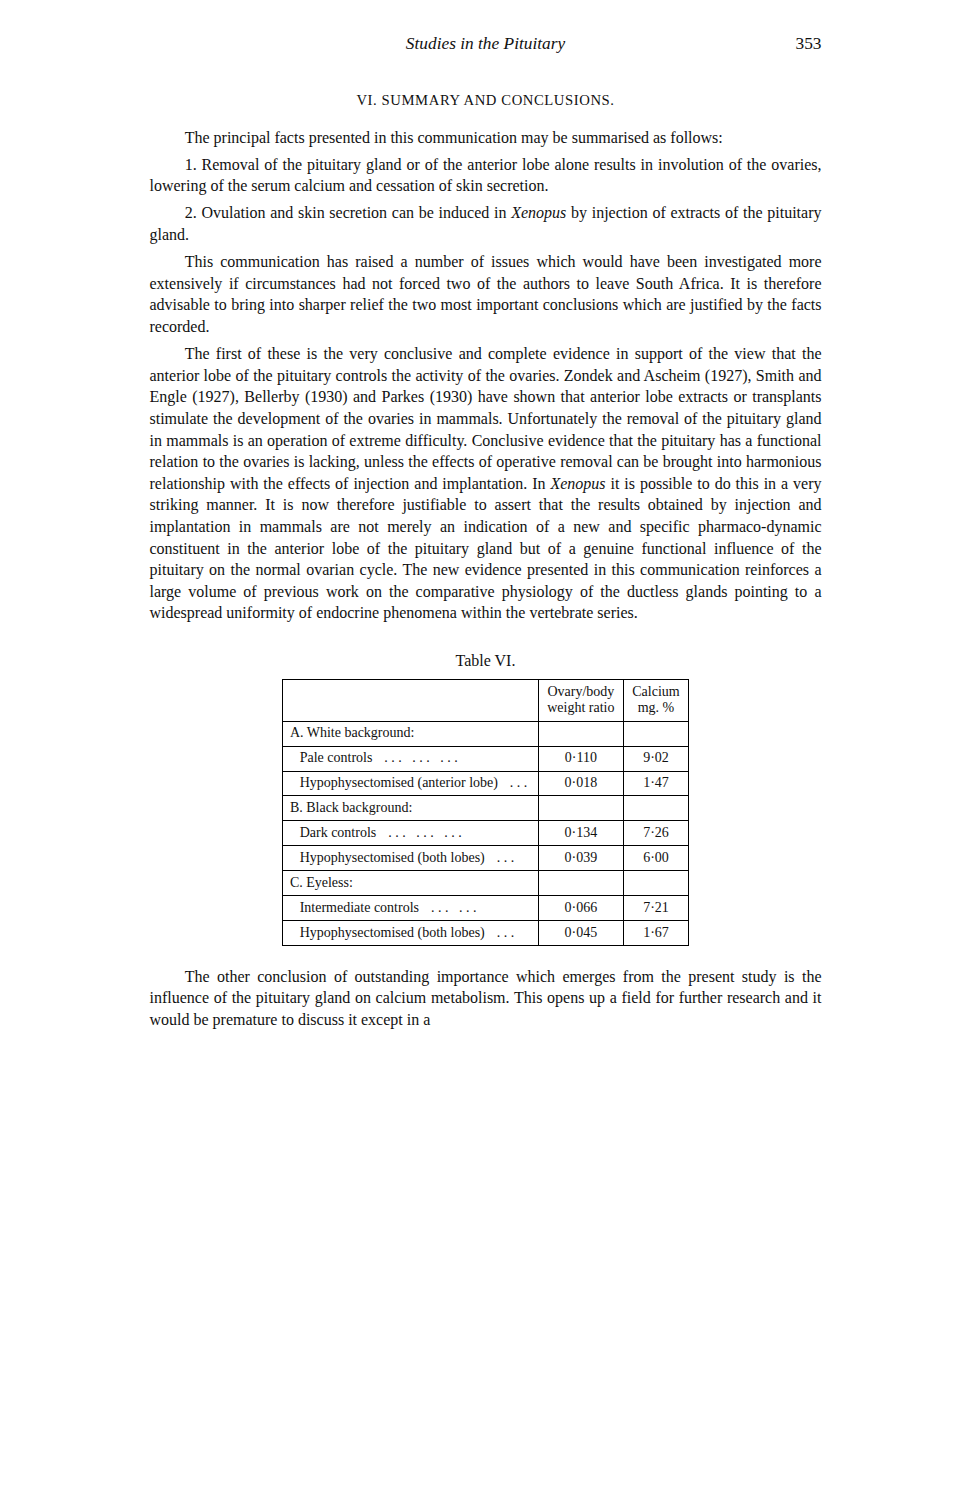Studies in the Pituitary 353
VI. SUMMARY AND CONCLUSIONS.
The principal facts presented in this communication may be summarised as follows:
1. Removal of the pituitary gland or of the anterior lobe alone results in involution of the ovaries, lowering of the serum calcium and cessation of skin secretion.
2. Ovulation and skin secretion can be induced in Xenopus by injection of extracts of the pituitary gland.
This communication has raised a number of issues which would have been investigated more extensively if circumstances had not forced two of the authors to leave South Africa. It is therefore advisable to bring into sharper relief the two most important conclusions which are justified by the facts recorded.
The first of these is the very conclusive and complete evidence in support of the view that the anterior lobe of the pituitary controls the activity of the ovaries. Zondek and Ascheim (1927), Smith and Engle (1927), Bellerby (1930) and Parkes (1930) have shown that anterior lobe extracts or transplants stimulate the development of the ovaries in mammals. Unfortunately the removal of the pituitary gland in mammals is an operation of extreme difficulty. Conclusive evidence that the pituitary has a functional relation to the ovaries is lacking, unless the effects of operative removal can be brought into harmonious relationship with the effects of injection and implantation. In Xenopus it is possible to do this in a very striking manner. It is now therefore justifiable to assert that the results obtained by injection and implantation in mammals are not merely an indication of a new and specific pharmaco-dynamic constituent in the anterior lobe of the pituitary gland but of a genuine functional influence of the pituitary on the normal ovarian cycle. The new evidence presented in this communication reinforces a large volume of previous work on the comparative physiology of the ductless glands pointing to a widespread uniformity of endocrine phenomena within the vertebrate series.
Table VI.
| | Ovary/body weight ratio | Calcium mg. % |
| --- | --- | --- |
| A. White background: | | |
| Pale controls ... ... ... | 0·110 | 9·02 |
| Hypophysectomised (anterior lobe) ... | 0·018 | 1·47 |
| B. Black background: | | |
| Dark controls ... ... ... | 0·134 | 7·26 |
| Hypophysectomised (both lobes) ... | 0·039 | 6·00 |
| C. Eyeless: | | |
| Intermediate controls ... ... | 0·066 | 7·21 |
| Hypophysectomised (both lobes) ... | 0·045 | 1·67 |
The other conclusion of outstanding importance which emerges from the present study is the influence of the pituitary gland on calcium metabolism. This opens up a field for further research and it would be premature to discuss it except in a